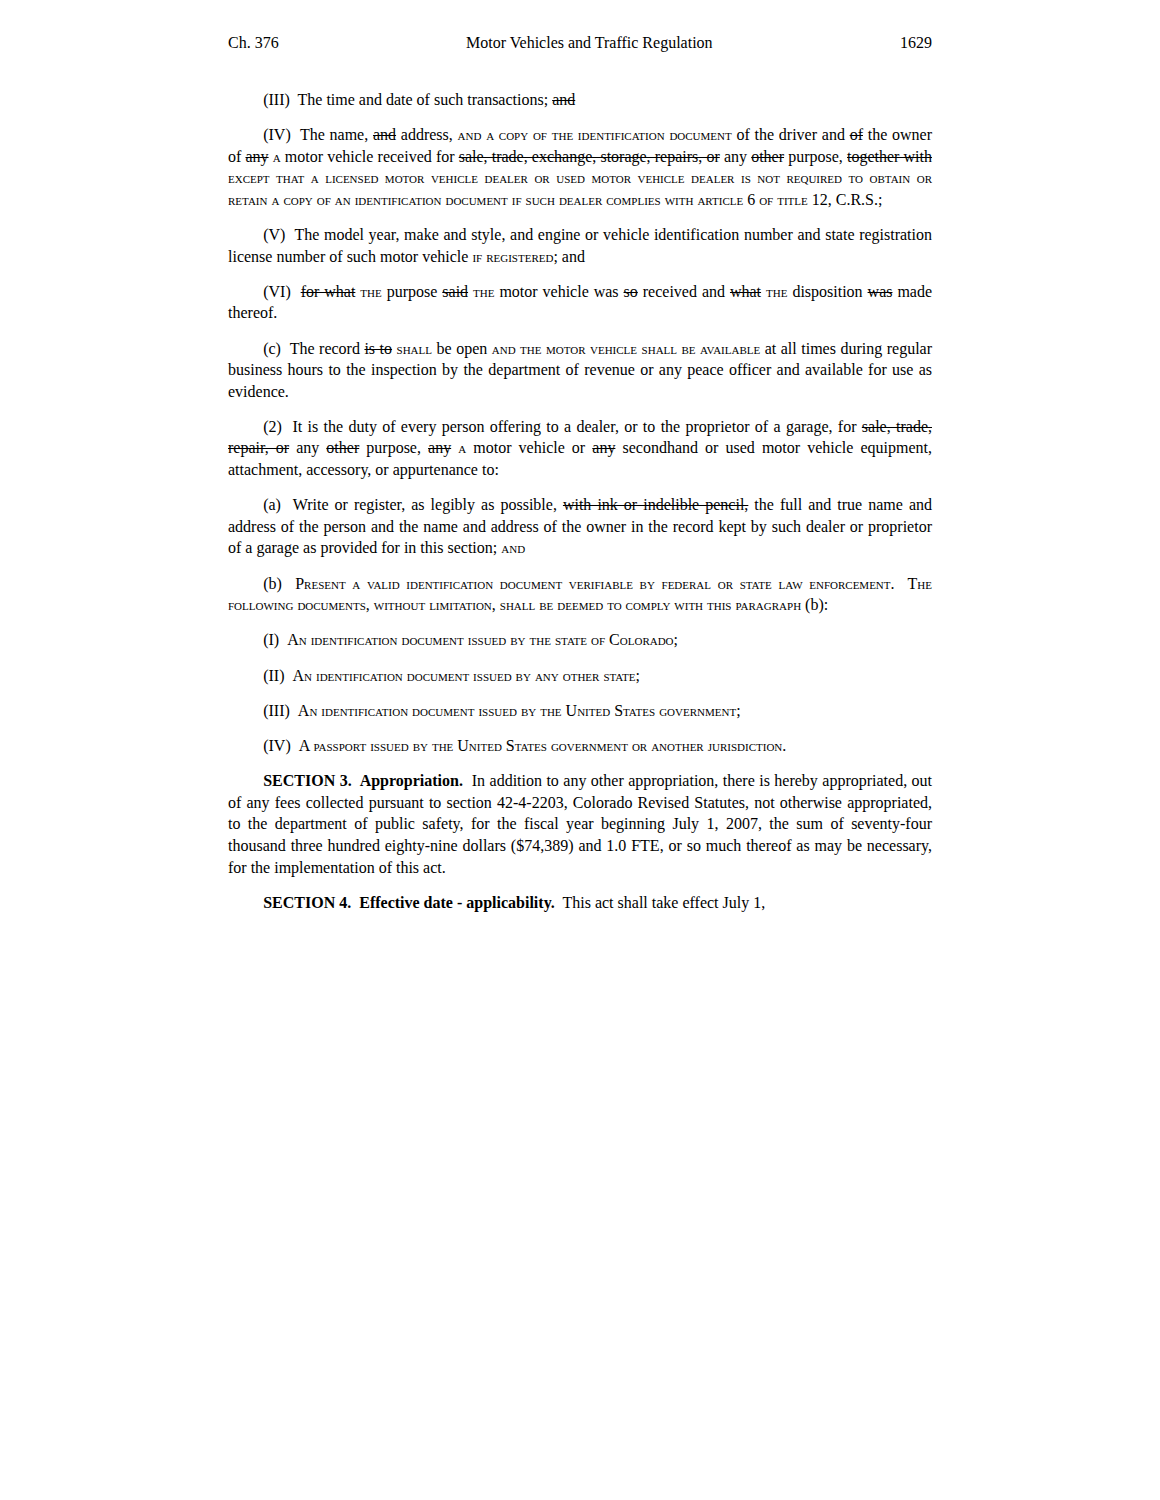Ch. 376 Motor Vehicles and Traffic Regulation 1629
(III) The time and date of such transactions; and
(IV) The name, and address, and a copy of the identification document of the driver and of the owner of any a motor vehicle received for sale, trade, exchange, storage, repairs, or any other purpose, together with except that a licensed motor vehicle dealer or used motor vehicle dealer is not required to obtain or retain a copy of an identification document if such dealer complies with article 6 of title 12, C.R.S.;
(V) The model year, make and style, and engine or vehicle identification number and state registration license number of such motor vehicle if registered; and
(VI) for what the purpose said the motor vehicle was so received and what the disposition was made thereof.
(c) The record is to shall be open and the motor vehicle shall be available at all times during regular business hours to the inspection by the department of revenue or any peace officer and available for use as evidence.
(2) It is the duty of every person offering to a dealer, or to the proprietor of a garage, for sale, trade, repair, or any other purpose, any a motor vehicle or any secondhand or used motor vehicle equipment, attachment, accessory, or appurtenance to:
(a) Write or register, as legibly as possible, with ink or indelible pencil, the full and true name and address of the person and the name and address of the owner in the record kept by such dealer or proprietor of a garage as provided for in this section; and
(b) Present a valid identification document verifiable by federal or state law enforcement. The following documents, without limitation, shall be deemed to comply with this paragraph (b):
(I) An identification document issued by the state of Colorado;
(II) An identification document issued by any other state;
(III) An identification document issued by the United States government;
(IV) A passport issued by the United States government or another jurisdiction.
SECTION 3. Appropriation. In addition to any other appropriation, there is hereby appropriated, out of any fees collected pursuant to section 42-4-2203, Colorado Revised Statutes, not otherwise appropriated, to the department of public safety, for the fiscal year beginning July 1, 2007, the sum of seventy-four thousand three hundred eighty-nine dollars ($74,389) and 1.0 FTE, or so much thereof as may be necessary, for the implementation of this act.
SECTION 4. Effective date - applicability. This act shall take effect July 1,